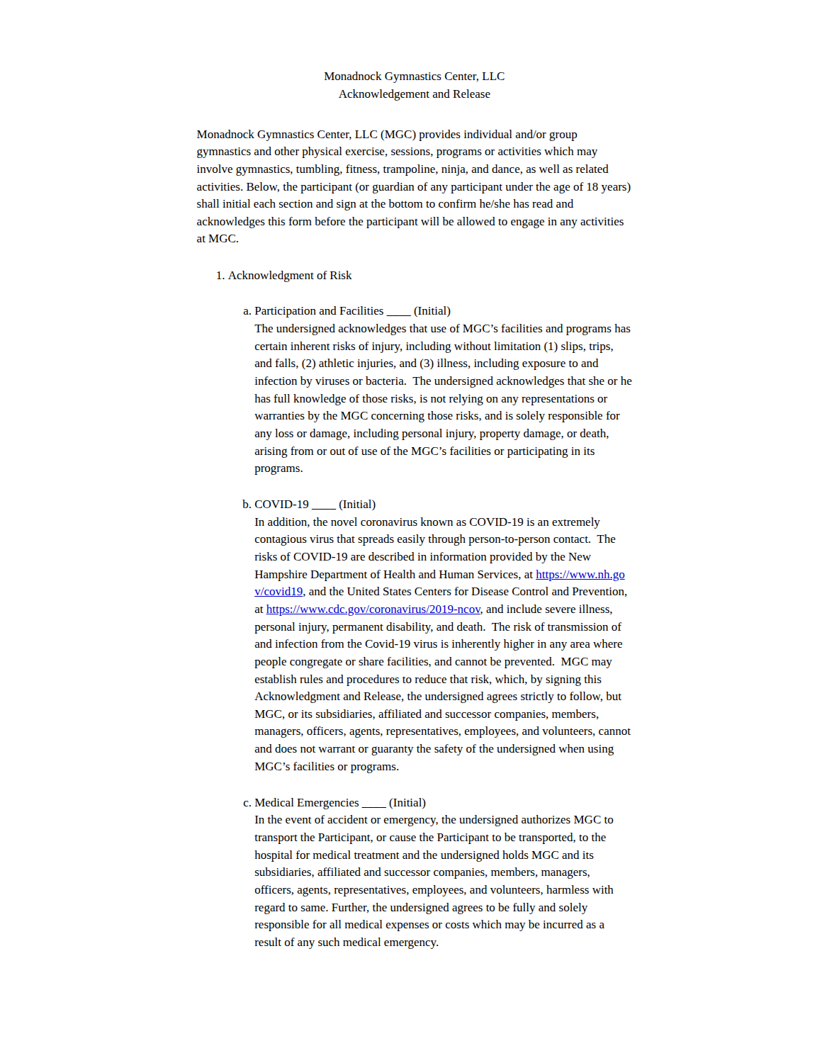Monadnock Gymnastics Center, LLC
Acknowledgement and Release
Monadnock Gymnastics Center, LLC (MGC) provides individual and/or group gymnastics and other physical exercise, sessions, programs or activities which may involve gymnastics, tumbling, fitness, trampoline, ninja, and dance, as well as related activities. Below, the participant (or guardian of any participant under the age of 18 years) shall initial each section and sign at the bottom to confirm he/she has read and acknowledges this form before the participant will be allowed to engage in any activities at MGC.
Acknowledgment of Risk
Participation and Facilities ____ (Initial) The undersigned acknowledges that use of MGC’s facilities and programs has certain inherent risks of injury, including without limitation (1) slips, trips, and falls, (2) athletic injuries, and (3) illness, including exposure to and infection by viruses or bacteria. The undersigned acknowledges that she or he has full knowledge of those risks, is not relying on any representations or warranties by the MGC concerning those risks, and is solely responsible for any loss or damage, including personal injury, property damage, or death, arising from or out of use of the MGC’s facilities or participating in its programs.
COVID-19 ____ (Initial) In addition, the novel coronavirus known as COVID-19 is an extremely contagious virus that spreads easily through person-to-person contact. The risks of COVID-19 are described in information provided by the New Hampshire Department of Health and Human Services, at https://www.nh.gov/covid19, and the United States Centers for Disease Control and Prevention, at https://www.cdc.gov/coronavirus/2019-ncov, and include severe illness, personal injury, permanent disability, and death. The risk of transmission of and infection from the Covid-19 virus is inherently higher in any area where people congregate or share facilities, and cannot be prevented. MGC may establish rules and procedures to reduce that risk, which, by signing this Acknowledgment and Release, the undersigned agrees strictly to follow, but MGC, or its subsidiaries, affiliated and successor companies, members, managers, officers, agents, representatives, employees, and volunteers, cannot and does not warrant or guaranty the safety of the undersigned when using MGC’s facilities or programs.
Medical Emergencies ____ (Initial) In the event of accident or emergency, the undersigned authorizes MGC to transport the Participant, or cause the Participant to be transported, to the hospital for medical treatment and the undersigned holds MGC and its subsidiaries, affiliated and successor companies, members, managers, officers, agents, representatives, employees, and volunteers, harmless with regard to same. Further, the undersigned agrees to be fully and solely responsible for all medical expenses or costs which may be incurred as a result of any such medical emergency.